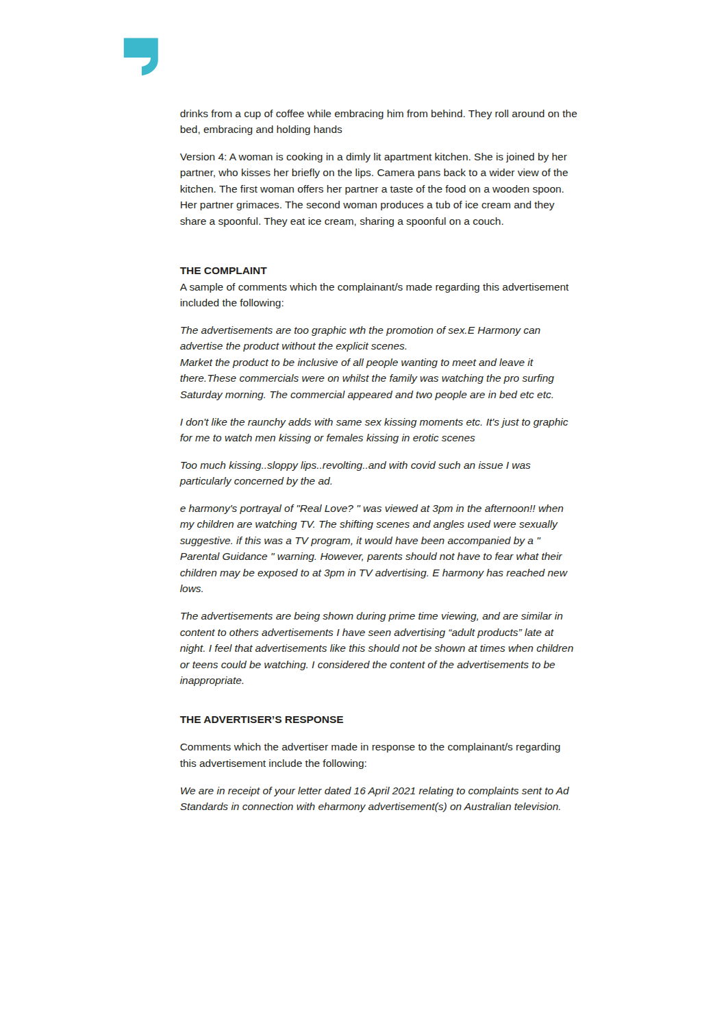drinks from a cup of coffee while embracing him from behind. They roll around on the bed, embracing and holding hands
Version 4: A woman is cooking in a dimly lit apartment kitchen. She is joined by her partner, who kisses her briefly on the lips. Camera pans back to a wider view of the kitchen. The first woman offers her partner a taste of the food on a wooden spoon. Her partner grimaces. The second woman produces a tub of ice cream and they share a spoonful. They eat ice cream, sharing a spoonful on a couch.
THE COMPLAINT
A sample of comments which the complainant/s made regarding this advertisement included the following:
The advertisements are too graphic wth the promotion of sex.E Harmony can advertise the product without the explicit scenes.
Market the product to be inclusive of all people wanting to meet and leave it there.These commercials were on whilst the family was watching the pro surfing Saturday morning. The commercial appeared and two people are in bed etc etc.
I don't like the raunchy adds with same sex kissing moments etc. It's just to graphic for me to watch men kissing or females kissing in erotic scenes
Too much kissing..sloppy lips..revolting..and with covid such an issue I was particularly concerned by the ad.
e harmony's portrayal of "Real Love? " was viewed at 3pm in the afternoon!! when my children are watching TV. The shifting scenes and angles used were sexually suggestive. if this was a TV program, it would have been accompanied by a " Parental Guidance " warning. However, parents should not have to fear what their children may be exposed to at 3pm in TV advertising. E harmony has reached new lows.
The advertisements are being shown during prime time viewing, and are similar in content to others advertisements I have seen advertising “adult products” late at night. I feel that advertisements like this should not be shown at times when children or teens could be watching. I considered the content of the advertisements to be inappropriate.
THE ADVERTISER’S RESPONSE
Comments which the advertiser made in response to the complainant/s regarding this advertisement include the following:
We are in receipt of your letter dated 16 April 2021 relating to complaints sent to Ad Standards in connection with eharmony advertisement(s) on Australian television.